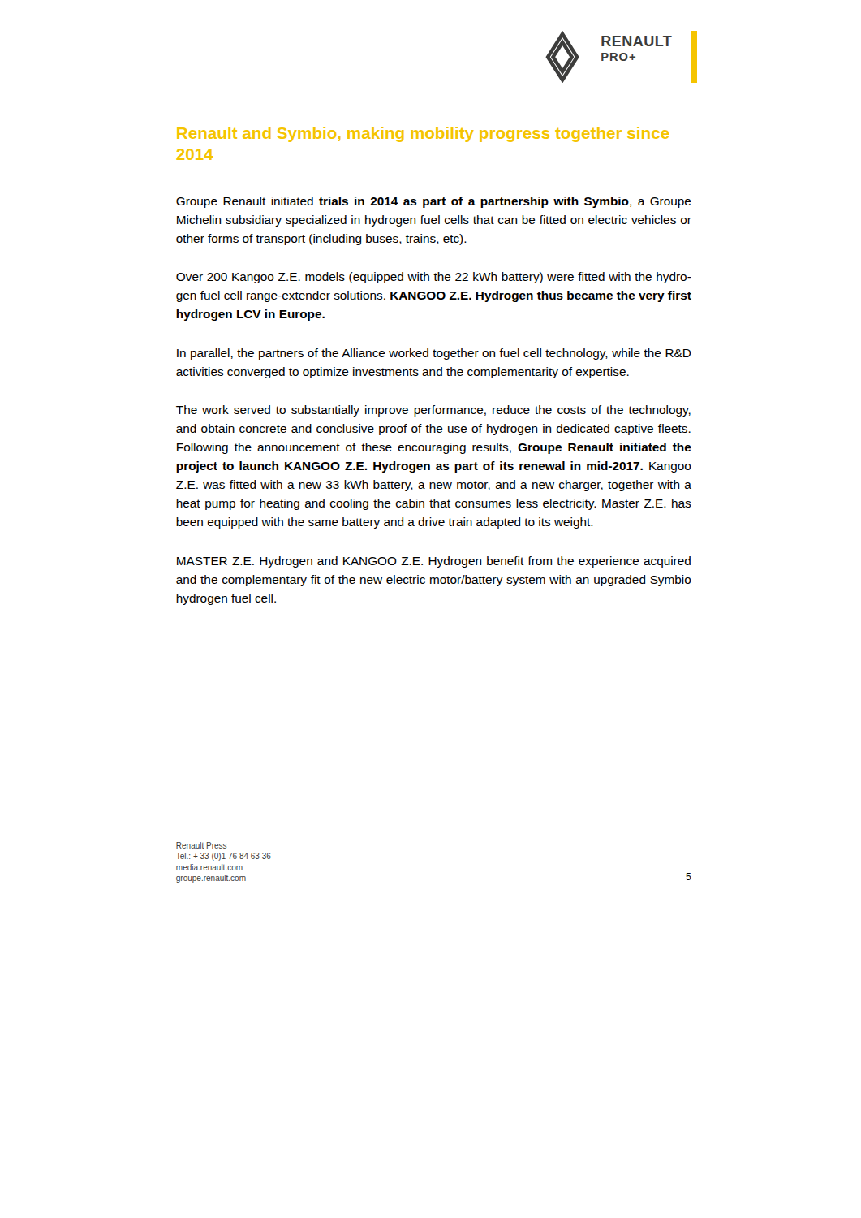RENAULT
PRO+
Renault and Symbio, making mobility progress together since 2014
Groupe Renault initiated trials in 2014 as part of a partnership with Symbio, a Groupe Michelin subsidiary specialized in hydrogen fuel cells that can be fitted on electric vehicles or other forms of transport (including buses, trains, etc).
Over 200 Kangoo Z.E. models (equipped with the 22 kWh battery) were fitted with the hydrogen fuel cell range-extender solutions. KANGOO Z.E. Hydrogen thus became the very first hydrogen LCV in Europe.
In parallel, the partners of the Alliance worked together on fuel cell technology, while the R&D activities converged to optimize investments and the complementarity of expertise.
The work served to substantially improve performance, reduce the costs of the technology, and obtain concrete and conclusive proof of the use of hydrogen in dedicated captive fleets. Following the announcement of these encouraging results, Groupe Renault initiated the project to launch KANGOO Z.E. Hydrogen as part of its renewal in mid-2017. Kangoo Z.E. was fitted with a new 33 kWh battery, a new motor, and a new charger, together with a heat pump for heating and cooling the cabin that consumes less electricity. Master Z.E. has been equipped with the same battery and a drive train adapted to its weight.
MASTER Z.E. Hydrogen and KANGOO Z.E. Hydrogen benefit from the experience acquired and the complementary fit of the new electric motor/battery system with an upgraded Symbio hydrogen fuel cell.
Renault Press Tel.: + 33 (0)1 76 84 63 36 media.renault.com groupe.renault.com
5